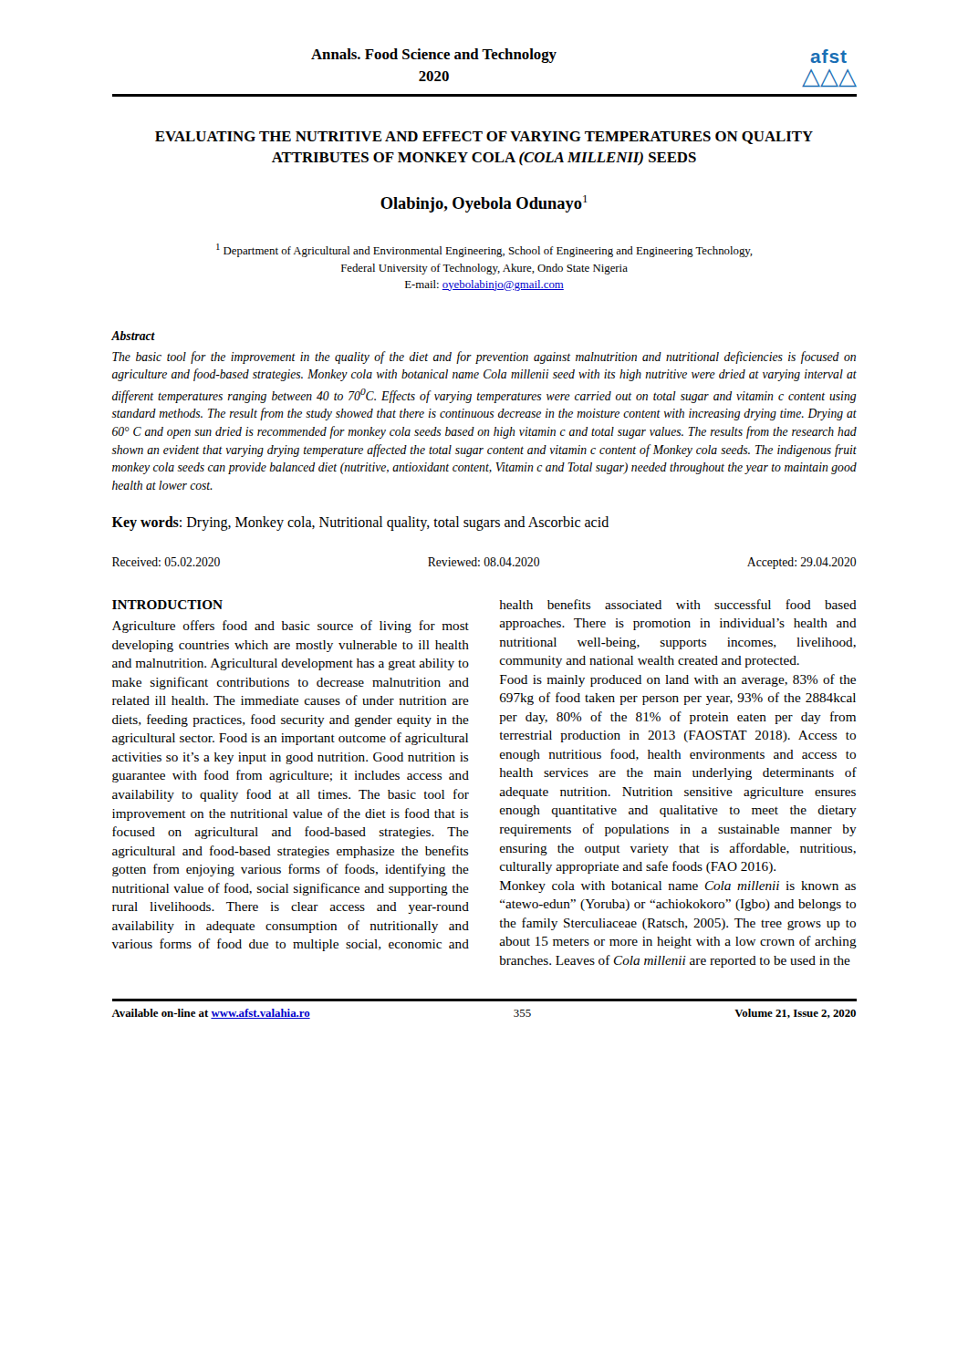Annals. Food Science and Technology
2020
afst
△△△
Evaluating the Nutritive and Effect of Varying Temperatures on Quality Attributes of Monkey Cola (Cola millenii) Seeds
Olabinjo, Oyebola Odunayo1
1 Department of Agricultural and Environmental Engineering, School of Engineering and Engineering Technology,
Federal University of Technology, Akure, Ondo State Nigeria
E-mail: oyebolabinjo@gmail.com
Abstract
The basic tool for the improvement in the quality of the diet and for prevention against malnutrition and nutritional deficiencies is focused on agriculture and food-based strategies. Monkey cola with botanical name Cola millenii seed with its high nutritive were dried at varying interval at different temperatures ranging between 40 to 700C. Effects of varying temperatures were carried out on total sugar and vitamin c content using standard methods. The result from the study showed that there is continuous decrease in the moisture content with increasing drying time. Drying at 60° C and open sun dried is recommended for monkey cola seeds based on high vitamin c and total sugar values. The results from the research had shown an evident that varying drying temperature affected the total sugar content and vitamin c content of Monkey cola seeds. The indigenous fruit monkey cola seeds can provide balanced diet (nutritive, antioxidant content, Vitamin c and Total sugar) needed throughout the year to maintain good health at lower cost.
Key words: Drying, Monkey cola, Nutritional quality, total sugars and Ascorbic acid
Received: 05.02.2020 Reviewed: 08.04.2020 Accepted: 29.04.2020
Introduction
Agriculture offers food and basic source of living for most developing countries which are mostly vulnerable to ill health and malnutrition. Agricultural development has a great ability to make significant contributions to decrease malnutrition and related ill health. The immediate causes of under nutrition are diets, feeding practices, food security and gender equity in the agricultural sector. Food is an important outcome of agricultural activities so it’s a key input in good nutrition. Good nutrition is guarantee with food from agriculture; it includes access and availability to quality food at all times. The basic tool for improvement on the nutritional value of the diet is food that is focused on agricultural and food-based strategies. The agricultural and food-based strategies emphasize the benefits gotten from enjoying various forms of foods, identifying the nutritional value of food, social significance and supporting the rural livelihoods. There is clear access and year-round availability in adequate consumption of nutritionally and various forms of food due to multiple social, economic and health benefits associated with successful food based approaches. There is promotion in individual’s health and nutritional well-being, supports incomes, livelihood, community and national wealth created and protected.
Food is mainly produced on land with an average, 83% of the 697kg of food taken per person per year, 93% of the 2884kcal per day, 80% of the 81% of protein eaten per day from terrestrial production in 2013 (FAOSTAT 2018). Access to enough nutritious food, health environments and access to health services are the main underlying determinants of adequate nutrition. Nutrition sensitive agriculture ensures enough quantitative and qualitative to meet the dietary requirements of populations in a sustainable manner by ensuring the output variety that is affordable, nutritious, culturally appropriate and safe foods (FAO 2016).
Monkey cola with botanical name Cola millenii is known as “atewo-edun” (Yoruba) or “achiokokoro” (Igbo) and belongs to the family Sterculiaceae (Ratsch, 2005). The tree grows up to about 15 meters or more in height with a low crown of arching branches. Leaves of Cola millenii are reported to be used in the
Available on-line at www.afst.valahia.ro 355 Volume 21, Issue 2, 2020